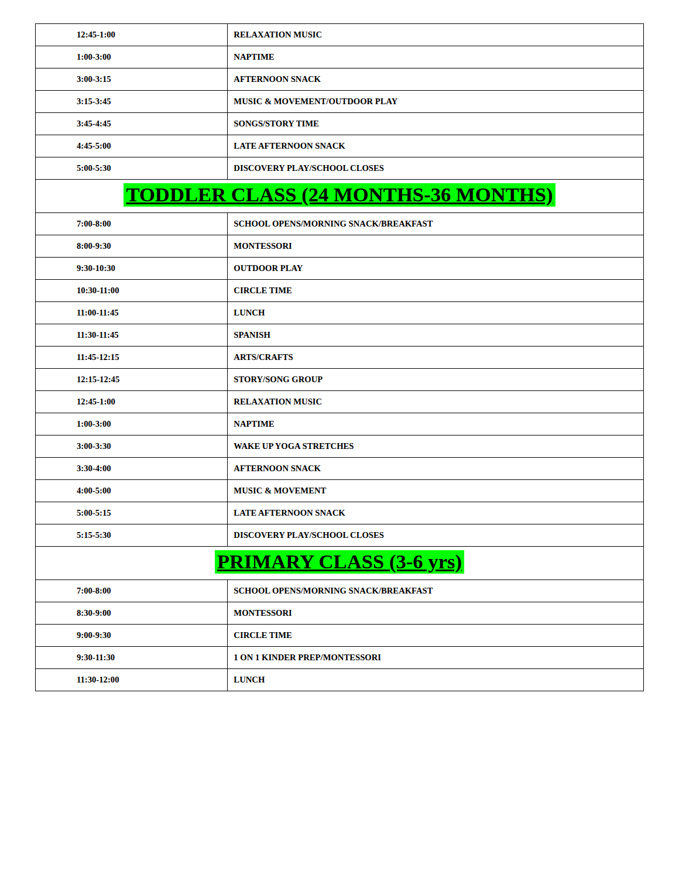| 12:45-1:00 | RELAXATION MUSIC |
| 1:00-3:00 | NAPTIME |
| 3:00-3:15 | AFTERNOON SNACK |
| 3:15-3:45 | MUSIC & MOVEMENT/OUTDOOR PLAY |
| 3:45-4:45 | SONGS/STORY TIME |
| 4:45-5:00 | LATE AFTERNOON SNACK |
| 5:00-5:30 | DISCOVERY PLAY/SCHOOL CLOSES |
| TODDLER CLASS (24 MONTHS-36 MONTHS) |
| 7:00-8:00 | SCHOOL OPENS/MORNING SNACK/BREAKFAST |
| 8:00-9:30 | MONTESSORI |
| 9:30-10:30 | OUTDOOR PLAY |
| 10:30-11:00 | CIRCLE TIME |
| 11:00-11:45 | LUNCH |
| 11:30-11:45 | SPANISH |
| 11:45-12:15 | ARTS/CRAFTS |
| 12:15-12:45 | STORY/SONG GROUP |
| 12:45-1:00 | RELAXATION MUSIC |
| 1:00-3:00 | NAPTIME |
| 3:00-3:30 | WAKE UP YOGA STRETCHES |
| 3:30-4:00 | AFTERNOON SNACK |
| 4:00-5:00 | MUSIC & MOVEMENT |
| 5:00-5:15 | LATE AFTERNOON SNACK |
| 5:15-5:30 | DISCOVERY PLAY/SCHOOL CLOSES |
| PRIMARY CLASS (3-6 yrs) |
| 7:00-8:00 | SCHOOL OPENS/MORNING SNACK/BREAKFAST |
| 8:30-9:00 | MONTESSORI |
| 9:00-9:30 | CIRCLE TIME |
| 9:30-11:30 | 1 ON 1 KINDER PREP/MONTESSORI |
| 11:30-12:00 | LUNCH |